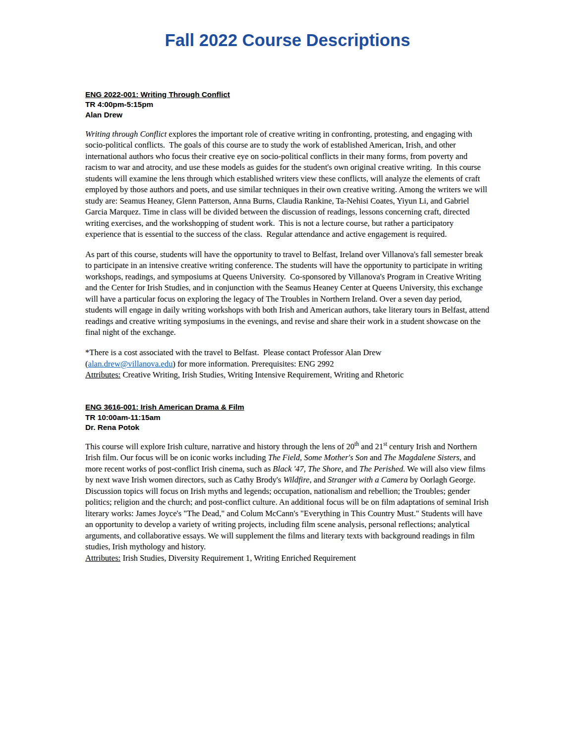Fall 2022 Course Descriptions
ENG 2022-001: Writing Through Conflict TR 4:00pm-5:15pm Alan Drew
Writing through Conflict explores the important role of creative writing in confronting, protesting, and engaging with socio-political conflicts. The goals of this course are to study the work of established American, Irish, and other international authors who focus their creative eye on socio-political conflicts in their many forms, from poverty and racism to war and atrocity, and use these models as guides for the student's own original creative writing. In this course students will examine the lens through which established writers view these conflicts, will analyze the elements of craft employed by those authors and poets, and use similar techniques in their own creative writing. Among the writers we will study are: Seamus Heaney, Glenn Patterson, Anna Burns, Claudia Rankine, Ta-Nehisi Coates, Yiyun Li, and Gabriel Garcia Marquez. Time in class will be divided between the discussion of readings, lessons concerning craft, directed writing exercises, and the workshopping of student work. This is not a lecture course, but rather a participatory experience that is essential to the success of the class. Regular attendance and active engagement is required.
As part of this course, students will have the opportunity to travel to Belfast, Ireland over Villanova's fall semester break to participate in an intensive creative writing conference. The students will have the opportunity to participate in writing workshops, readings, and symposiums at Queens University. Co-sponsored by Villanova's Program in Creative Writing and the Center for Irish Studies, and in conjunction with the Seamus Heaney Center at Queens University, this exchange will have a particular focus on exploring the legacy of The Troubles in Northern Ireland. Over a seven day period, students will engage in daily writing workshops with both Irish and American authors, take literary tours in Belfast, attend readings and creative writing symposiums in the evenings, and revise and share their work in a student showcase on the final night of the exchange.
*There is a cost associated with the travel to Belfast. Please contact Professor Alan Drew
(alan.drew@villanova.edu) for more information. Prerequisites: ENG 2992
Attributes: Creative Writing, Irish Studies, Writing Intensive Requirement, Writing and Rhetoric
ENG 3616-001: Irish American Drama & Film TR 10:00am-11:15am Dr. Rena Potok
This course will explore Irish culture, narrative and history through the lens of 20th and 21st century Irish and Northern Irish film. Our focus will be on iconic works including The Field, Some Mother's Son and The Magdalene Sisters, and more recent works of post-conflict Irish cinema, such as Black '47, The Shore, and The Perished. We will also view films by next wave Irish women directors, such as Cathy Brody's Wildfire, and Stranger with a Camera by Oorlagh George. Discussion topics will focus on Irish myths and legends; occupation, nationalism and rebellion; the Troubles; gender politics; religion and the church; and post-conflict culture. An additional focus will be on film adaptations of seminal Irish literary works: James Joyce's "The Dead," and Colum McCann's "Everything in This Country Must." Students will have an opportunity to develop a variety of writing projects, including film scene analysis, personal reflections; analytical arguments, and collaborative essays. We will supplement the films and literary texts with background readings in film studies, Irish mythology and history.
Attributes: Irish Studies, Diversity Requirement 1, Writing Enriched Requirement